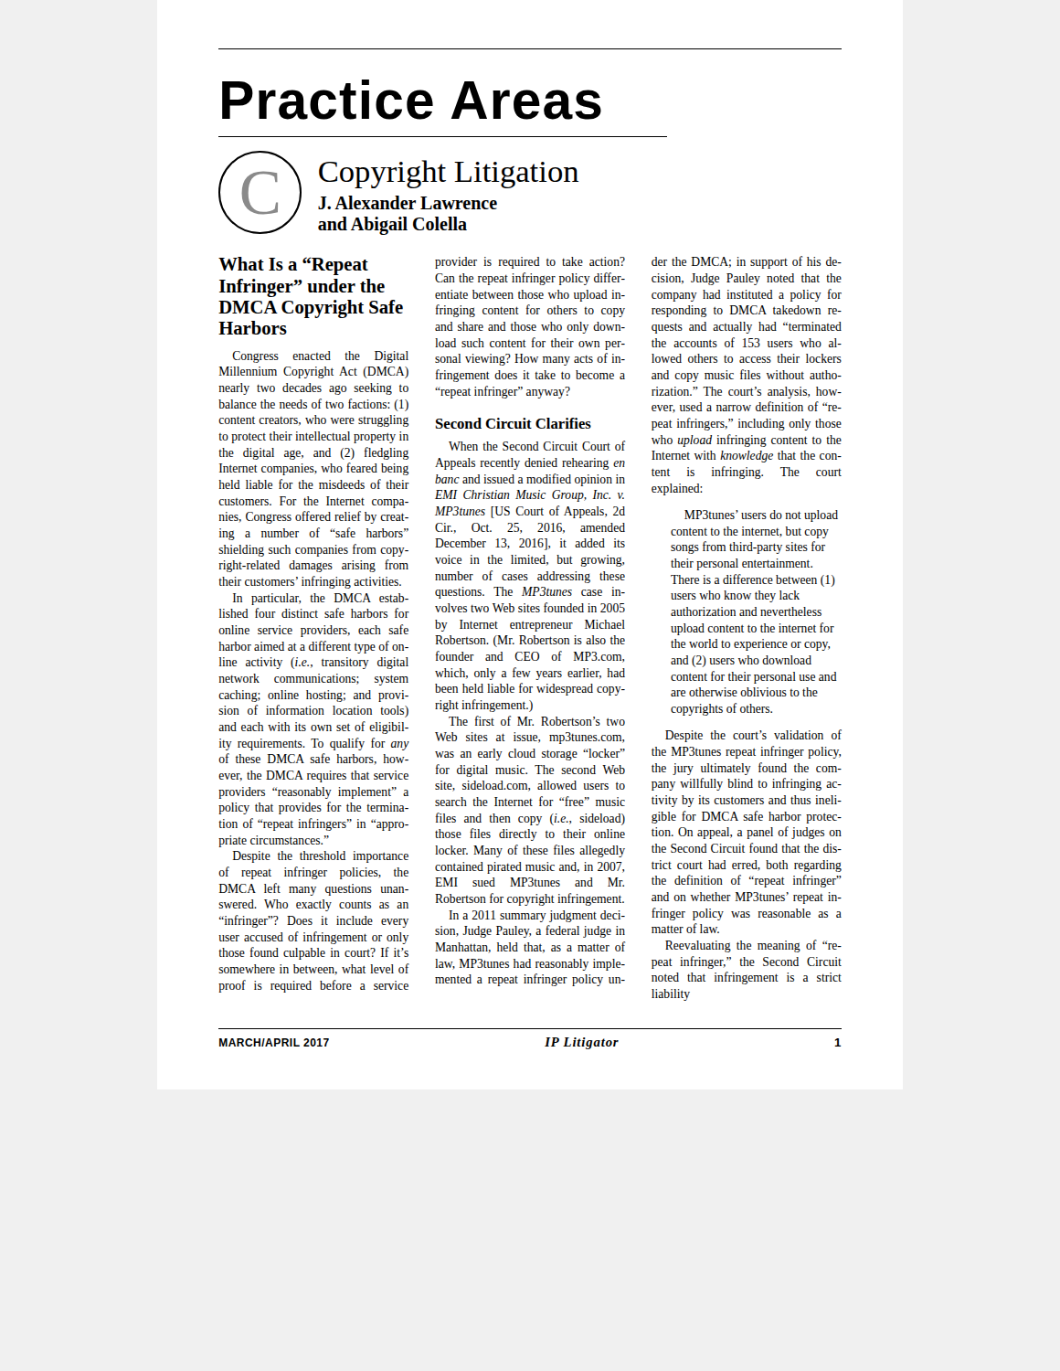Practice Areas
C
Copyright Litigation
J. Alexander Lawrence
and Abigail Colella
What Is a “Repeat Infringer” under the DMCA Copyright Safe Harbors
Congress enacted the Digital Millennium Copyright Act (DMCA) nearly two decades ago seeking to balance the needs of two factions: (1) content creators, who were struggling to protect their intellectual property in the digital age, and (2) fledgling Internet companies, who feared being held liable for the misdeeds of their customers. For the Internet companies, Congress offered relief by creating a number of “safe harbors” shielding such companies from copyright-related damages arising from their customers’ infringing activities.
In particular, the DMCA established four distinct safe harbors for online service providers, each safe harbor aimed at a different type of online activity (i.e., transitory digital network communications; system caching; online hosting; and provision of information location tools) and each with its own set of eligibility requirements. To qualify for any of these DMCA safe harbors, however, the DMCA requires that service providers “reasonably implement” a policy that provides for the termination of “repeat infringers” in “appropriate circumstances.”
Despite the threshold importance of repeat infringer policies, the DMCA left many questions unanswered. Who exactly counts as an “infringer”? Does it include every user accused of infringement or only those found culpable in court? If it’s somewhere in between, what level of proof is required before a service provider is required to take action? Can the repeat infringer policy differentiate between those who upload infringing content for others to copy and share and those who only download such content for their own personal viewing? How many acts of infringement does it take to become a “repeat infringer” anyway?
Second Circuit Clarifies
When the Second Circuit Court of Appeals recently denied rehearing en banc and issued a modified opinion in EMI Christian Music Group, Inc. v. MP3tunes [US Court of Appeals, 2d Cir., Oct. 25, 2016, amended December 13, 2016], it added its voice in the limited, but growing, number of cases addressing these questions. The MP3tunes case involves two Web sites founded in 2005 by Internet entrepreneur Michael Robertson. (Mr. Robertson is also the founder and CEO of MP3.com, which, only a few years earlier, had been held liable for widespread copyright infringement.)
The first of Mr. Robertson’s two Web sites at issue, mp3tunes.com, was an early cloud storage “locker” for digital music. The second Web site, sideload.com, allowed users to search the Internet for “free” music files and then copy (i.e., sideload) those files directly to their online locker. Many of these files allegedly contained pirated music and, in 2007, EMI sued MP3tunes and Mr. Robertson for copyright infringement.
In a 2011 summary judgment decision, Judge Pauley, a federal judge in Manhattan, held that, as a matter of law, MP3tunes had reasonably implemented a repeat infringer policy under the DMCA; in support of his decision, Judge Pauley noted that the company had instituted a policy for responding to DMCA takedown requests and actually had “terminated the accounts of 153 users who allowed others to access their lockers and copy music files without authorization.” The court’s analysis, however, used a narrow definition of “repeat infringers,” including only those who upload infringing content to the Internet with knowledge that the content is infringing. The court explained:
MP3tunes’ users do not upload content to the internet, but copy songs from third-party sites for their personal entertainment. There is a difference between (1) users who know they lack authorization and nevertheless upload content to the internet for the world to experience or copy, and (2) users who download content for their personal use and are otherwise oblivious to the copyrights of others.
Despite the court’s validation of the MP3tunes repeat infringer policy, the jury ultimately found the company willfully blind to infringing activity by its customers and thus ineligible for DMCA safe harbor protection. On appeal, a panel of judges on the Second Circuit found that the district court had erred, both regarding the definition of “repeat infringer” and on whether MP3tunes’ repeat infringer policy was reasonable as a matter of law.
Reevaluating the meaning of “repeat infringer,” the Second Circuit noted that infringement is a strict liability
MARCH/APRIL 2017
IP Litigator
1